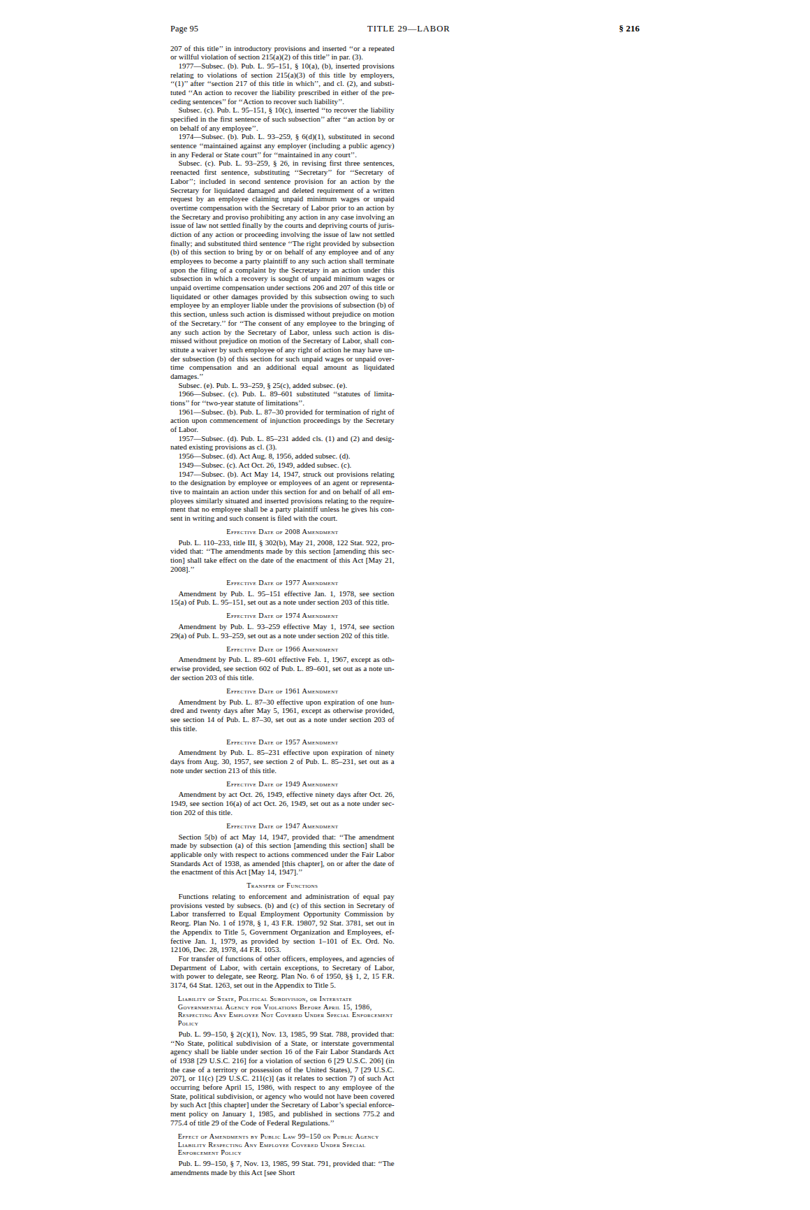Page 95
TITLE 29—LABOR
§ 216
207 of this title’’ in introductory provisions and inserted ‘‘or a repeated or willful violation of section 215(a)(2) of this title’’ in par. (3).
1977—Subsec. (b). Pub. L. 95–151, § 10(a), (b), inserted provisions relating to violations of section 215(a)(3) of this title by employers, ‘‘(1)’’ after ‘‘section 217 of this title in which’’, and cl. (2), and substituted ‘‘An action to recover the liability prescribed in either of the preceding sentences’’ for ‘‘Action to recover such liability’’.
Subsec. (c). Pub. L. 95–151, § 10(c), inserted ‘‘to recover the liability specified in the first sentence of such subsection’’ after ‘‘an action by or on behalf of any employee’’.
1974—Subsec. (b). Pub. L. 93–259, § 6(d)(1), substituted in second sentence ‘‘maintained against any employer (including a public agency) in any Federal or State court’’ for ‘‘maintained in any court’’.
Subsec. (c). Pub. L. 93–259, § 26, in revising first three sentences, reenacted first sentence, substituting ‘‘Secretary’’ for ‘‘Secretary of Labor’’; included in second sentence provision for an action by the Secretary for liquidated damaged and deleted requirement of a written request by an employee claiming unpaid minimum wages or unpaid overtime compensation with the Secretary of Labor prior to an action by the Secretary and proviso prohibiting any action in any case involving an issue of law not settled finally by the courts and depriving courts of jurisdiction of any action or proceeding involving the issue of law not settled finally; and substituted third sentence ‘‘The right provided by subsection (b) of this section to bring by or on behalf of any employee and of any employees to become a party plaintiff to any such action shall terminate upon the filing of a complaint by the Secretary in an action under this subsection in which a recovery is sought of unpaid minimum wages or unpaid overtime compensation under sections 206 and 207 of this title or liquidated or other damages provided by this subsection owing to such employee by an employer liable under the provisions of subsection (b) of this section, unless such action is dismissed without prejudice on motion of the Secretary.’’ for ‘‘The consent of any employee to the bringing of any such action by the Secretary of Labor, unless such action is dismissed without prejudice on motion of the Secretary of Labor, shall constitute a waiver by such employee of any right of action he may have under subsection (b) of this section for such unpaid wages or unpaid overtime compensation and an additional equal amount as liquidated damages.’’
Subsec. (e). Pub. L. 93–259, § 25(c), added subsec. (e).
1966—Subsec. (c). Pub. L. 89–601 substituted ‘‘statutes of limitations’’ for ‘‘two-year statute of limitations’’.
1961—Subsec. (b). Pub. L. 87–30 provided for termination of right of action upon commencement of injunction proceedings by the Secretary of Labor.
1957—Subsec. (d). Pub. L. 85–231 added cls. (1) and (2) and designated existing provisions as cl. (3).
1956—Subsec. (d). Act Aug. 8, 1956, added subsec. (d).
1949—Subsec. (c). Act Oct. 26, 1949, added subsec. (c).
1947—Subsec. (b). Act May 14, 1947, struck out provisions relating to the designation by employee or employees of an agent or representative to maintain an action under this section for and on behalf of all employees similarly situated and inserted provisions relating to the requirement that no employee shall be a party plaintiff unless he gives his consent in writing and such consent is filed with the court.
Effective Date of 2008 Amendment
Pub. L. 110–233, title III, § 302(b), May 21, 2008, 122 Stat. 922, provided that: ‘‘The amendments made by this section [amending this section] shall take effect on the date of the enactment of this Act [May 21, 2008].’’
Effective Date of 1977 Amendment
Amendment by Pub. L. 95–151 effective Jan. 1, 1978, see section 15(a) of Pub. L. 95–151, set out as a note under section 203 of this title.
Effective Date of 1974 Amendment
Amendment by Pub. L. 93–259 effective May 1, 1974, see section 29(a) of Pub. L. 93–259, set out as a note under section 202 of this title.
Effective Date of 1966 Amendment
Amendment by Pub. L. 89–601 effective Feb. 1, 1967, except as otherwise provided, see section 602 of Pub. L. 89–601, set out as a note under section 203 of this title.
Effective Date of 1961 Amendment
Amendment by Pub. L. 87–30 effective upon expiration of one hundred and twenty days after May 5, 1961, except as otherwise provided, see section 14 of Pub. L. 87–30, set out as a note under section 203 of this title.
Effective Date of 1957 Amendment
Amendment by Pub. L. 85–231 effective upon expiration of ninety days from Aug. 30, 1957, see section 2 of Pub. L. 85–231, set out as a note under section 213 of this title.
Effective Date of 1949 Amendment
Amendment by act Oct. 26, 1949, effective ninety days after Oct. 26, 1949, see section 16(a) of act Oct. 26, 1949, set out as a note under section 202 of this title.
Effective Date of 1947 Amendment
Section 5(b) of act May 14, 1947, provided that: ‘‘The amendment made by subsection (a) of this section [amending this section] shall be applicable only with respect to actions commenced under the Fair Labor Standards Act of 1938, as amended [this chapter], on or after the date of the enactment of this Act [May 14, 1947].’’
Transfer of Functions
Functions relating to enforcement and administration of equal pay provisions vested by subsecs. (b) and (c) of this section in Secretary of Labor transferred to Equal Employment Opportunity Commission by Reorg. Plan No. 1 of 1978, § 1, 43 F.R. 19807, 92 Stat. 3781, set out in the Appendix to Title 5, Government Organization and Employees, effective Jan. 1, 1979, as provided by section 1–101 of Ex. Ord. No. 12106, Dec. 28, 1978, 44 F.R. 1053.
For transfer of functions of other officers, employees, and agencies of Department of Labor, with certain exceptions, to Secretary of Labor, with power to delegate, see Reorg. Plan No. 6 of 1950, §§ 1, 2, 15 F.R. 3174, 64 Stat. 1263, set out in the Appendix to Title 5.
Liability of State, Political Subdivision, or Interstate Governmental Agency for Violations Before April 15, 1986, Respecting Any Employee Not Covered Under Special Enforcement Policy
Pub. L. 99–150, § 2(c)(1), Nov. 13, 1985, 99 Stat. 788, provided that: ‘‘No State, political subdivision of a State, or interstate governmental agency shall be liable under section 16 of the Fair Labor Standards Act of 1938 [29 U.S.C. 216] for a violation of section 6 [29 U.S.C. 206] (in the case of a territory or possession of the United States), 7 [29 U.S.C. 207], or 11(c) [29 U.S.C. 211(c)] (as it relates to section 7) of such Act occurring before April 15, 1986, with respect to any employee of the State, political subdivision, or agency who would not have been covered by such Act [this chapter] under the Secretary of Labor’s special enforcement policy on January 1, 1985, and published in sections 775.2 and 775.4 of title 29 of the Code of Federal Regulations.’’
Effect of Amendments by Public Law 99–150 on Public Agency Liability Respecting Any Employee Covered Under Special Enforcement Policy
Pub. L. 99–150, § 7, Nov. 13, 1985, 99 Stat. 791, provided that: ‘‘The amendments made by this Act [see Short